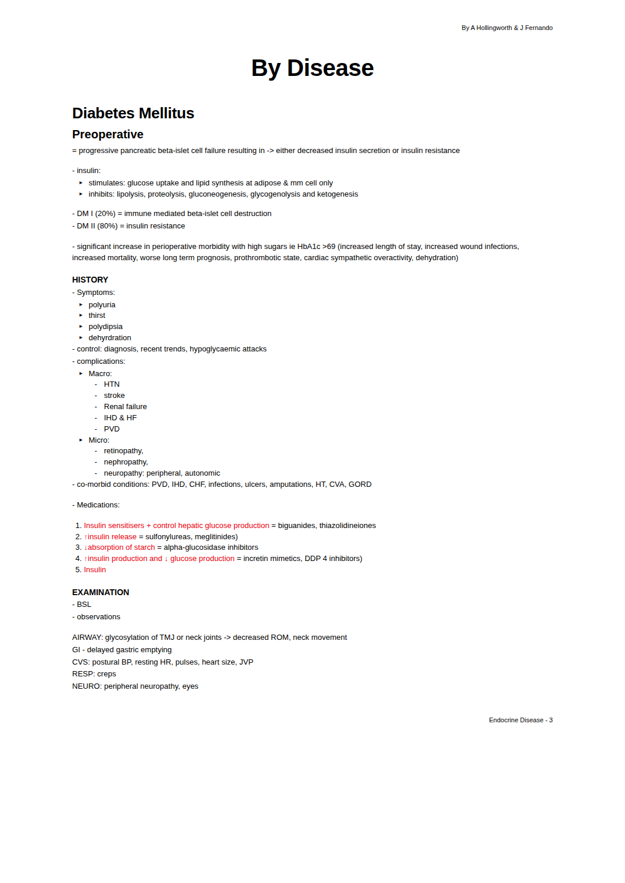By A Hollingworth & J Fernando
By Disease
Diabetes Mellitus
Preoperative
= progressive pancreatic beta-islet cell failure resulting in -> either decreased insulin secretion or insulin resistance
- insulin:
stimulates: glucose uptake and lipid synthesis at adipose & mm cell only
inhibits: lipolysis, proteolysis, gluconeogenesis, glycogenolysis and ketogenesis
- DM I (20%) = immune mediated beta-islet cell destruction
- DM II (80%) = insulin resistance
- significant increase in perioperative morbidity with high sugars ie HbA1c >69 (increased length of stay, increased wound infections, increased mortality, worse long term prognosis, prothrombotic state, cardiac sympathetic overactivity, dehydration)
HISTORY
- Symptoms:
polyuria
thirst
polydipsia
dehyrdration
- control: diagnosis, recent trends, hypoglycaemic attacks
- complications:
Macro:
HTN
stroke
Renal failure
IHD & HF
PVD
Micro:
retinopathy,
nephropathy,
neuropathy: peripheral, autonomic
- co-morbid conditions: PVD, IHD, CHF, infections, ulcers, amputations, HT, CVA, GORD
- Medications:
Insulin sensitisers + control hepatic glucose production = biguanides, thiazolidineiones
↑insulin release = sulfonylureas, meglitinides)
↓absorption of starch = alpha-glucosidase inhibitors
↑insulin production and ↓ glucose production = incretin mimetics, DDP 4 inhibitors)
Insulin
EXAMINATION
- BSL
- observations
AIRWAY: glycosylation of TMJ or neck joints -> decreased ROM, neck movement
GI - delayed gastric emptying
CVS: postural BP, resting HR, pulses, heart size, JVP
RESP: creps
NEURO: peripheral neuropathy, eyes
Endocrine Disease - 3